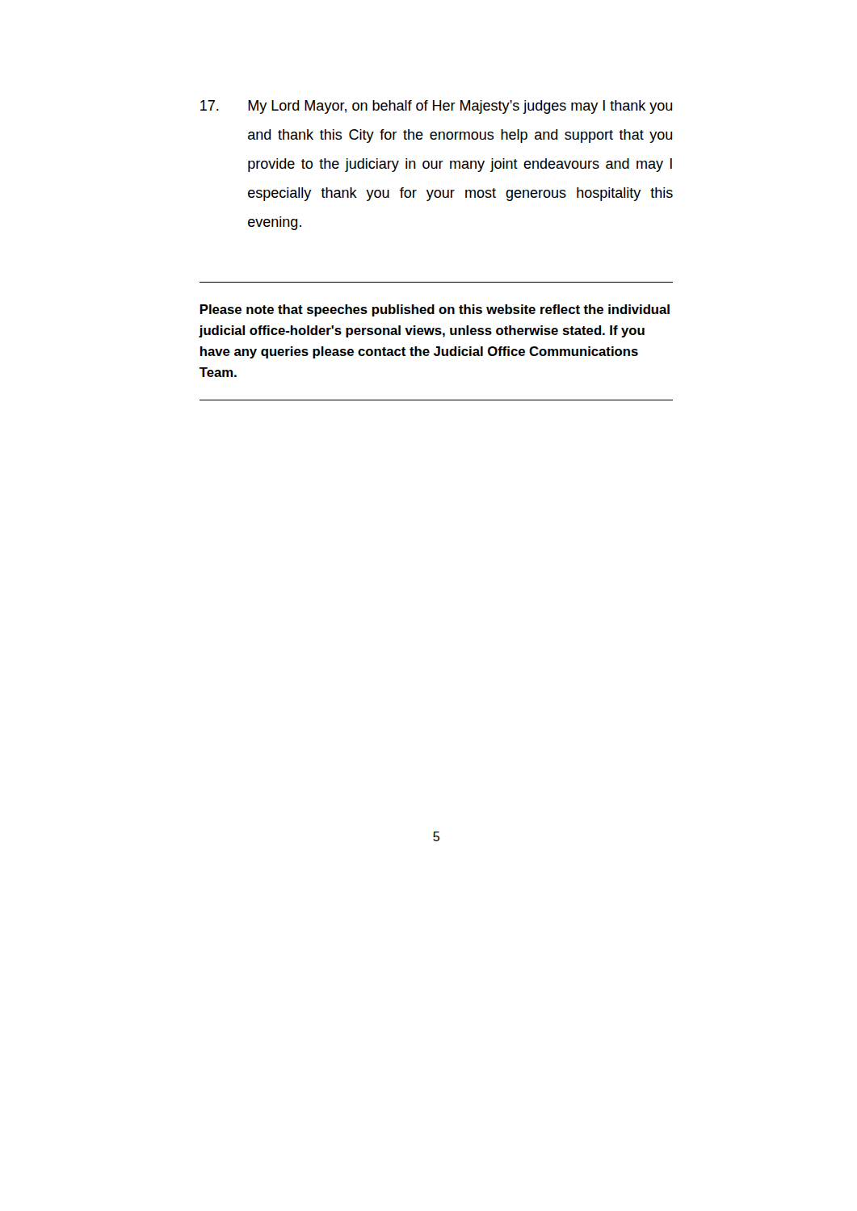17. My Lord Mayor, on behalf of Her Majesty’s judges may I thank you and thank this City for the enormous help and support that you provide to the judiciary in our many joint endeavours and may I especially thank you for your most generous hospitality this evening.
Please note that speeches published on this website reflect the individual judicial office-holder's personal views, unless otherwise stated. If you have any queries please contact the Judicial Office Communications Team.
5